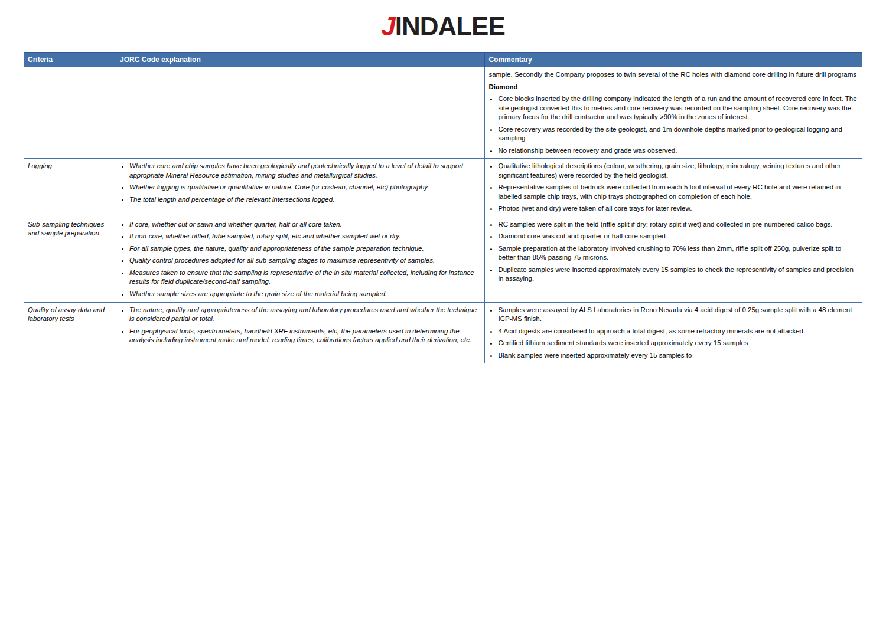JINDALEE
| Criteria | JORC Code explanation | Commentary |
| --- | --- | --- |
| | | sample. Secondly the Company proposes to twin several of the RC holes with diamond core drilling in future drill programs Diamond Core blocks inserted by the drilling company indicated the length of a run and the amount of recovered core in feet. The site geologist converted this to metres and core recovery was recorded on the sampling sheet. Core recovery was the primary focus for the drill contractor and was typically >90% in the zones of interest. Core recovery was recorded by the site geologist, and 1m downhole depths marked prior to geological logging and sampling No relationship between recovery and grade was observed. |
| Logging | Whether core and chip samples have been geologically and geotechnically logged to a level of detail to support appropriate Mineral Resource estimation, mining studies and metallurgical studies. Whether logging is qualitative or quantitative in nature. Core (or costean, channel, etc) photography. The total length and percentage of the relevant intersections logged. | Qualitative lithological descriptions (colour, weathering, grain size, lithology, mineralogy, veining textures and other significant features) were recorded by the field geologist. Representative samples of bedrock were collected from each 5 foot interval of every RC hole and were retained in labelled sample chip trays, with chip trays photographed on completion of each hole. Photos (wet and dry) were taken of all core trays for later review. |
| Sub-sampling techniques and sample preparation | If core, whether cut or sawn and whether quarter, half or all core taken. If non-core, whether riffled, tube sampled, rotary split, etc and whether sampled wet or dry. For all sample types, the nature, quality and appropriateness of the sample preparation technique. Quality control procedures adopted for all sub-sampling stages to maximise representivity of samples. Measures taken to ensure that the sampling is representative of the in situ material collected, including for instance results for field duplicate/second-half sampling. Whether sample sizes are appropriate to the grain size of the material being sampled. | RC samples were split in the field (riffle split if dry; rotary split if wet) and collected in pre-numbered calico bags. Diamond core was cut and quarter or half core sampled. Sample preparation at the laboratory involved crushing to 70% less than 2mm, riffle split off 250g, pulverize split to better than 85% passing 75 microns. Duplicate samples were inserted approximately every 15 samples to check the representivity of samples and precision in assaying. |
| Quality of assay data and laboratory tests | The nature, quality and appropriateness of the assaying and laboratory procedures used and whether the technique is considered partial or total. For geophysical tools, spectrometers, handheld XRF instruments, etc, the parameters used in determining the analysis including instrument make and model, reading times, calibrations factors applied and their derivation, etc. | Samples were assayed by ALS Laboratories in Reno Nevada via 4 acid digest of 0.25g sample split with a 48 element ICP-MS finish. 4 Acid digests are considered to approach a total digest, as some refractory minerals are not attacked. Certified lithium sediment standards were inserted approximately every 15 samples Blank samples were inserted approximately every 15 samples to |